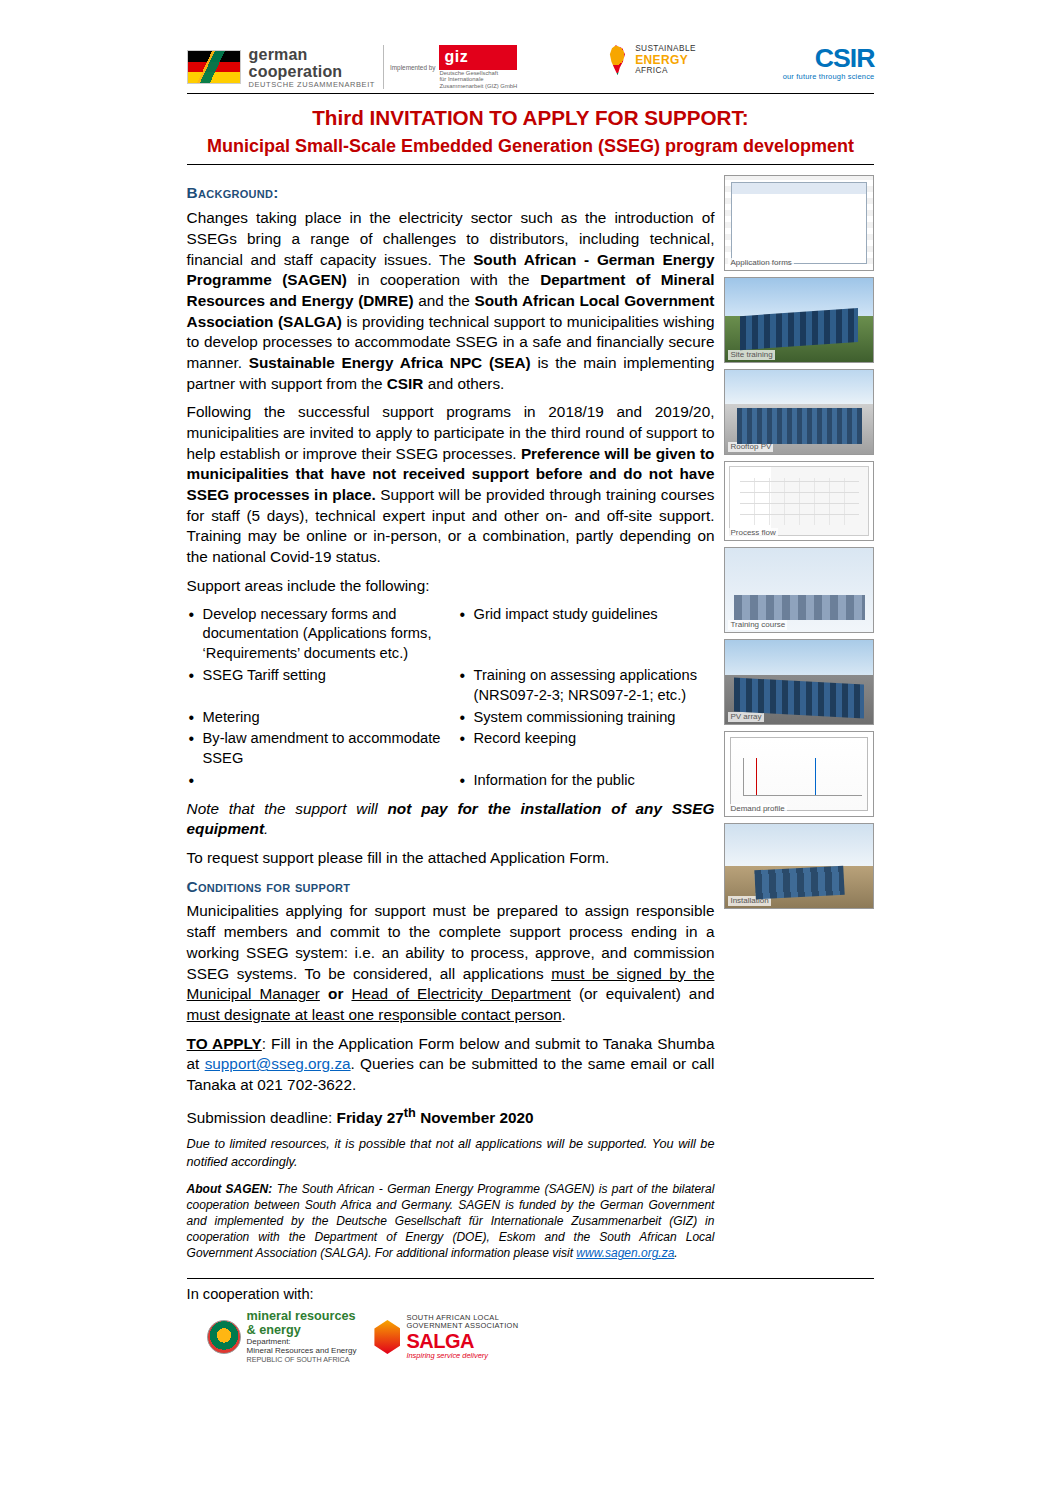german cooperation Deutsche Zusammenarbeit
Implemented by
giz
Deutsche Gesellschaft
für Internationale
Zusammenarbeit (GIZ) GmbH
SUSTAINABLE ENERGY AFRICA
CSIR
our future through science
Third INVITATION TO APPLY FOR SUPPORT:
Municipal Small-Scale Embedded Generation (SSEG) program development
Background:
Changes taking place in the electricity sector such as the introduction of SSEGs bring a range of challenges to distributors, including technical, financial and staff capacity issues. The South African - German Energy Programme (SAGEN) in cooperation with the Department of Mineral Resources and Energy (DMRE) and the South African Local Government Association (SALGA) is providing technical support to municipalities wishing to develop processes to accommodate SSEG in a safe and financially secure manner. Sustainable Energy Africa NPC (SEA) is the main implementing partner with support from the CSIR and others.
Following the successful support programs in 2018/19 and 2019/20, municipalities are invited to apply to participate in the third round of support to help establish or improve their SSEG processes. Preference will be given to municipalities that have not received support before and do not have SSEG processes in place. Support will be provided through training courses for staff (5 days), technical expert input and other on- and off-site support. Training may be online or in-person, or a combination, partly depending on the national Covid-19 status.
Support areas include the following:
Develop necessary forms and documentation (Applications forms, ‘Requirements’ documents etc.)
Grid impact study guidelines
SSEG Tariff setting
Training on assessing applications (NRS097-2-3; NRS097-2-1; etc.)
Metering
System commissioning training
By-law amendment to accommodate SSEG
Record keeping
Information for the public
Note that the support will not pay for the installation of any SSEG equipment.
To request support please fill in the attached Application Form.
Conditions for support
Municipalities applying for support must be prepared to assign responsible staff members and commit to the complete support process ending in a working SSEG system: i.e. an ability to process, approve, and commission SSEG systems. To be considered, all applications must be signed by the Municipal Manager or Head of Electricity Department (or equivalent) and must designate at least one responsible contact person.
TO APPLY: Fill in the Application Form below and submit to Tanaka Shumba at support@sseg.org.za. Queries can be submitted to the same email or call Tanaka at 021 702-3622.
Submission deadline: Friday 27th November 2020
Due to limited resources, it is possible that not all applications will be supported. You will be notified accordingly.
About SAGEN: The South African - German Energy Programme (SAGEN) is part of the bilateral cooperation between South Africa and Germany. SAGEN is funded by the German Government and implemented by the Deutsche Gesellschaft für Internationale Zusammenarbeit (GIZ) in cooperation with the Department of Energy (DOE), Eskom and the South African Local Government Association (SALGA). For additional information please visit www.sagen.org.za.
Application forms
Site training
Rooftop PV
Process flow
Training course
PV array
Demand profile
Installation
In cooperation with:
mineral resources
& energy Department:
Mineral Resources and Energy REPUBLIC OF SOUTH AFRICA
SOUTH AFRICAN LOCAL
GOVERNMENT ASSOCIATION SALGA Inspiring service delivery